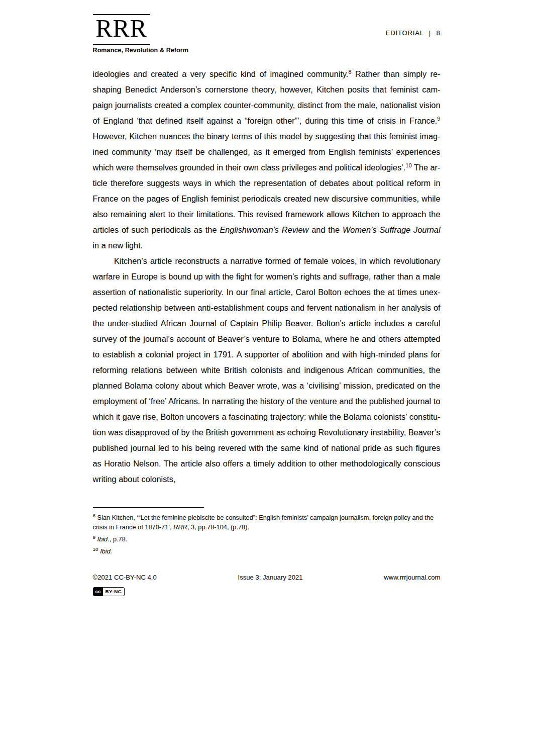RRR
Romance, Revolution & Reform
EDITORIAL | 8
ideologies and created a very specific kind of imagined community.8 Rather than simply re-shaping Benedict Anderson’s cornerstone theory, however, Kitchen posits that feminist campaign journalists created a complex counter-community, distinct from the male, nationalist vision of England ‘that defined itself against a “foreign other”’, during this time of crisis in France.9 However, Kitchen nuances the binary terms of this model by suggesting that this feminist imagined community ‘may itself be challenged, as it emerged from English feminists’ experiences which were themselves grounded in their own class privileges and political ideologies’.10 The article therefore suggests ways in which the representation of debates about political reform in France on the pages of English feminist periodicals created new discursive communities, while also remaining alert to their limitations. This revised framework allows Kitchen to approach the articles of such periodicals as the Englishwoman’s Review and the Women’s Suffrage Journal in a new light.
Kitchen’s article reconstructs a narrative formed of female voices, in which revolutionary warfare in Europe is bound up with the fight for women’s rights and suffrage, rather than a male assertion of nationalistic superiority. In our final article, Carol Bolton echoes the at times unexpected relationship between anti-establishment coups and fervent nationalism in her analysis of the under-studied African Journal of Captain Philip Beaver. Bolton’s article includes a careful survey of the journal’s account of Beaver’s venture to Bolama, where he and others attempted to establish a colonial project in 1791. A supporter of abolition and with high-minded plans for reforming relations between white British colonists and indigenous African communities, the planned Bolama colony about which Beaver wrote, was a ‘civilising’ mission, predicated on the employment of ‘free’ Africans. In narrating the history of the venture and the published journal to which it gave rise, Bolton uncovers a fascinating trajectory: while the Bolama colonists’ constitution was disapproved of by the British government as echoing Revolutionary instability, Beaver’s published journal led to his being revered with the same kind of national pride as such figures as Horatio Nelson. The article also offers a timely addition to other methodologically conscious writing about colonists,
8 Sian Kitchen, ‘“Let the feminine plebiscite be consulted”: English feminists’ campaign journalism, foreign policy and the crisis in France of 1870-71’, RRR, 3, pp.78-104, (p.78).
9 Ibid., p.78.
10 Ibid.
©2021 CC-BY-NC 4.0
cc BY-NC
Issue 3: January 2021
www.rrrjournal.com